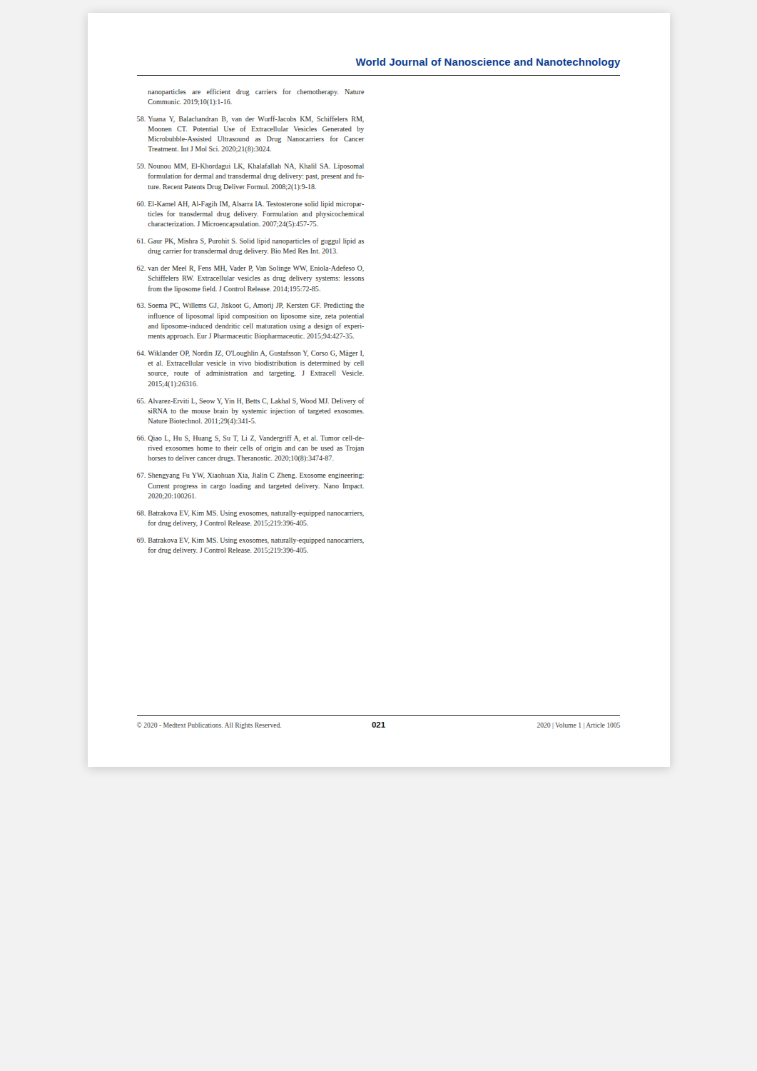World Journal of Nanoscience and Nanotechnology
nanoparticles are efficient drug carriers for chemotherapy. Nature Communic. 2019;10(1):1-16.
58. Yuana Y, Balachandran B, van der Wurff-Jacobs KM, Schiffelers RM, Moonen CT. Potential Use of Extracellular Vesicles Generated by Microbubble-Assisted Ultrasound as Drug Nanocarriers for Cancer Treatment. Int J Mol Sci. 2020;21(8):3024.
59. Nounou MM, El-Khordagui LK, Khalafallah NA, Khalil SA. Liposomal formulation for dermal and transdermal drug delivery: past, present and future. Recent Patents Drug Deliver Formul. 2008;2(1):9-18.
60. El-Kamel AH, Al-Fagih IM, Alsarra IA. Testosterone solid lipid microparticles for transdermal drug delivery. Formulation and physicochemical characterization. J Microencapsulation. 2007;24(5):457-75.
61. Gaur PK, Mishra S, Purohit S. Solid lipid nanoparticles of guggul lipid as drug carrier for transdermal drug delivery. Bio Med Res Int. 2013.
62. van der Meel R, Fens MH, Vader P, Van Solinge WW, Eniola-Adefeso O, Schiffelers RW. Extracellular vesicles as drug delivery systems: lessons from the liposome field. J Control Release. 2014;195:72-85.
63. Soema PC, Willems GJ, Jiskoot G, Amorij JP, Kersten GF. Predicting the influence of liposomal lipid composition on liposome size, zeta potential and liposome-induced dendritic cell maturation using a design of experiments approach. Eur J Pharmaceutic Biopharmaceutic. 2015;94:427-35.
64. Wiklander OP, Nordin JZ, O'Loughlin A, Gustafsson Y, Corso G, Mäger I, et al. Extracellular vesicle in vivo biodistribution is determined by cell source, route of administration and targeting. J Extracell Vesicle. 2015;4(1):26316.
65. Alvarez-Erviti L, Seow Y, Yin H, Betts C, Lakhal S, Wood MJ. Delivery of siRNA to the mouse brain by systemic injection of targeted exosomes. Nature Biotechnol. 2011;29(4):341-5.
66. Qiao L, Hu S, Huang S, Su T, Li Z, Vandergriff A, et al. Tumor cell-derived exosomes home to their cells of origin and can be used as Trojan horses to deliver cancer drugs. Theranostic. 2020;10(8):3474-87.
67. Shengyang Fu YW, Xiaohuan Xia, Jialin C Zheng. Exosome engineering: Current progress in cargo loading and targeted delivery. Nano Impact. 2020;20:100261.
68. Batrakova EV, Kim MS. Using exosomes, naturally-equipped nanocarriers, for drug delivery, J Control Release. 2015;219:396-405.
69. Batrakova EV, Kim MS. Using exosomes, naturally-equipped nanocarriers, for drug delivery. J Control Release. 2015;219:396-405.
© 2020 - Medtext Publications. All Rights Reserved.
021
2020 | Volume 1 | Article 1005